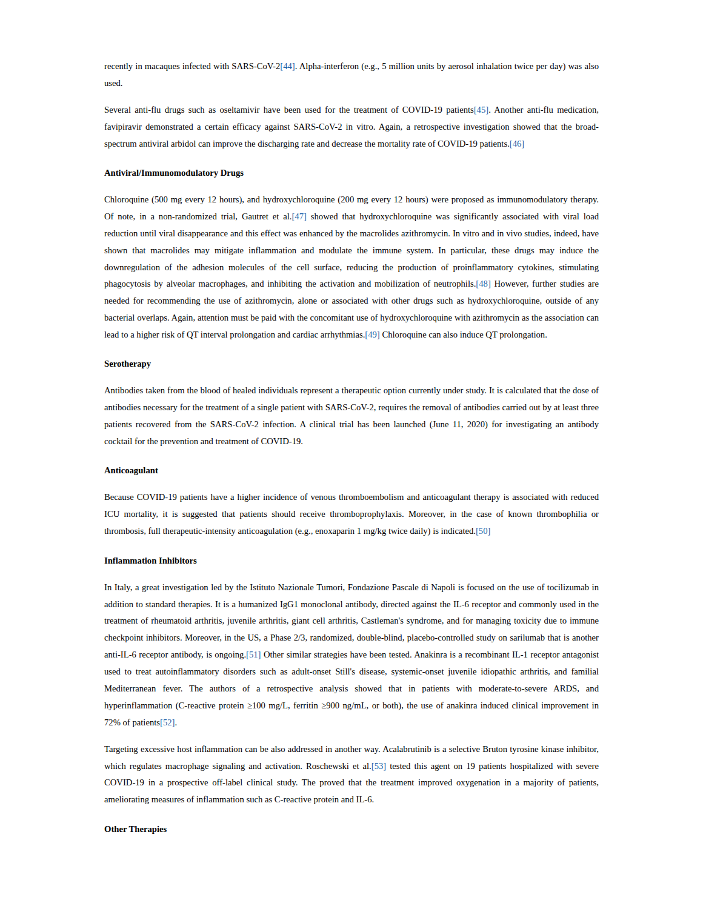recently in macaques infected with SARS-CoV-2[44]. Alpha-interferon (e.g., 5 million units by aerosol inhalation twice per day) was also used.
Several anti-flu drugs such as oseltamivir have been used for the treatment of COVID-19 patients[45]. Another anti-flu medication, favipiravir demonstrated a certain efficacy against SARS-CoV-2 in vitro. Again, a retrospective investigation showed that the broad-spectrum antiviral arbidol can improve the discharging rate and decrease the mortality rate of COVID-19 patients.[46]
Antiviral/Immunomodulatory Drugs
Chloroquine (500 mg every 12 hours), and hydroxychloroquine (200 mg every 12 hours) were proposed as immunomodulatory therapy. Of note, in a non-randomized trial, Gautret et al.[47] showed that hydroxychloroquine was significantly associated with viral load reduction until viral disappearance and this effect was enhanced by the macrolides azithromycin. In vitro and in vivo studies, indeed, have shown that macrolides may mitigate inflammation and modulate the immune system. In particular, these drugs may induce the downregulation of the adhesion molecules of the cell surface, reducing the production of proinflammatory cytokines, stimulating phagocytosis by alveolar macrophages, and inhibiting the activation and mobilization of neutrophils.[48] However, further studies are needed for recommending the use of azithromycin, alone or associated with other drugs such as hydroxychloroquine, outside of any bacterial overlaps. Again, attention must be paid with the concomitant use of hydroxychloroquine with azithromycin as the association can lead to a higher risk of QT interval prolongation and cardiac arrhythmias.[49] Chloroquine can also induce QT prolongation.
Serotherapy
Antibodies taken from the blood of healed individuals represent a therapeutic option currently under study. It is calculated that the dose of antibodies necessary for the treatment of a single patient with SARS-CoV-2, requires the removal of antibodies carried out by at least three patients recovered from the SARS-CoV-2 infection. A clinical trial has been launched (June 11, 2020) for investigating an antibody cocktail for the prevention and treatment of COVID-19.
Anticoagulant
Because COVID-19 patients have a higher incidence of venous thromboembolism and anticoagulant therapy is associated with reduced ICU mortality, it is suggested that patients should receive thromboprophylaxis. Moreover, in the case of known thrombophilia or thrombosis, full therapeutic-intensity anticoagulation (e.g., enoxaparin 1 mg/kg twice daily) is indicated.[50]
Inflammation Inhibitors
In Italy, a great investigation led by the Istituto Nazionale Tumori, Fondazione Pascale di Napoli is focused on the use of tocilizumab in addition to standard therapies. It is a humanized IgG1 monoclonal antibody, directed against the IL-6 receptor and commonly used in the treatment of rheumatoid arthritis, juvenile arthritis, giant cell arthritis, Castleman's syndrome, and for managing toxicity due to immune checkpoint inhibitors. Moreover, in the US, a Phase 2/3, randomized, double-blind, placebo-controlled study on sarilumab that is another anti-IL-6 receptor antibody, is ongoing.[51] Other similar strategies have been tested. Anakinra is a recombinant IL-1 receptor antagonist used to treat autoinflammatory disorders such as adult-onset Still's disease, systemic-onset juvenile idiopathic arthritis, and familial Mediterranean fever. The authors of a retrospective analysis showed that in patients with moderate-to-severe ARDS, and hyperinflammation (C-reactive protein ≥100 mg/L, ferritin ≥900 ng/mL, or both), the use of anakinra induced clinical improvement in 72% of patients[52].
Targeting excessive host inflammation can be also addressed in another way. Acalabrutinib is a selective Bruton tyrosine kinase inhibitor, which regulates macrophage signaling and activation. Roschewski et al.[53] tested this agent on 19 patients hospitalized with severe COVID-19 in a prospective off-label clinical study. The proved that the treatment improved oxygenation in a majority of patients, ameliorating measures of inflammation such as C-reactive protein and IL-6.
Other Therapies